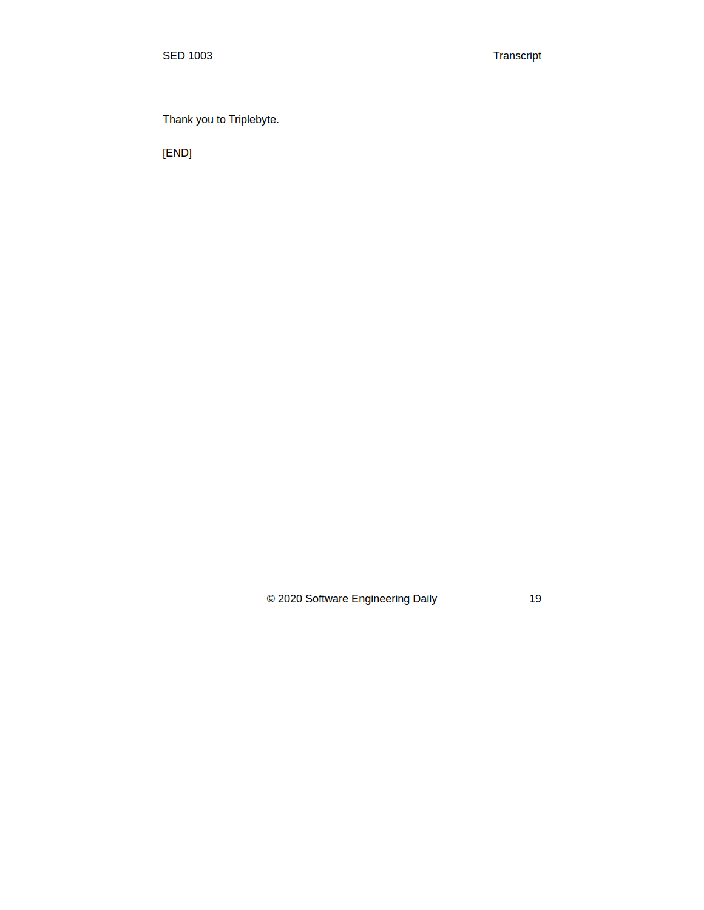SED 1003 Transcript
Thank you to Triplebyte.
[END]
© 2020 Software Engineering Daily 19